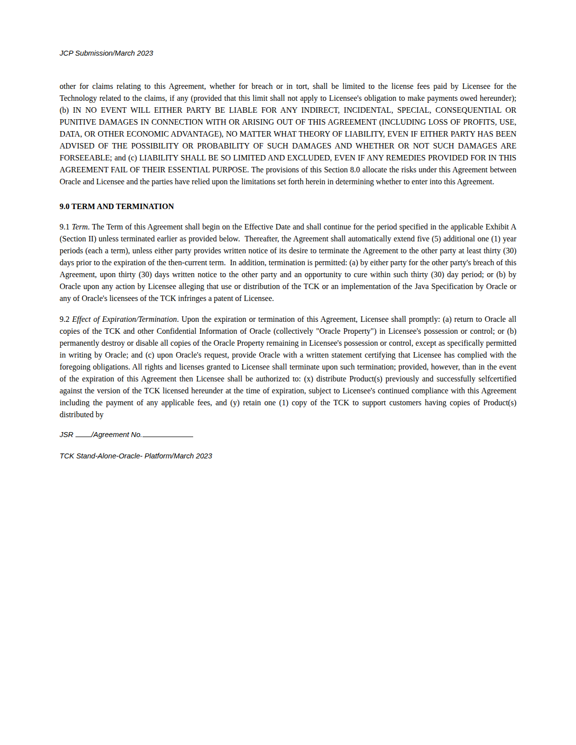JCP Submission/March 2023
other for claims relating to this Agreement, whether for breach or in tort, shall be limited to the license fees paid by Licensee for the Technology related to the claims, if any (provided that this limit shall not apply to Licensee's obligation to make payments owed hereunder); (b) IN NO EVENT WILL EITHER PARTY BE LIABLE FOR ANY INDIRECT, INCIDENTAL, SPECIAL, CONSEQUENTIAL OR PUNITIVE DAMAGES IN CONNECTION WITH OR ARISING OUT OF THIS AGREEMENT (INCLUDING LOSS OF PROFITS, USE, DATA, OR OTHER ECONOMIC ADVANTAGE), NO MATTER WHAT THEORY OF LIABILITY, EVEN IF EITHER PARTY HAS BEEN ADVISED OF THE POSSIBILITY OR PROBABILITY OF SUCH DAMAGES AND WHETHER OR NOT SUCH DAMAGES ARE FORSEEABLE; and (c) LIABILITY SHALL BE SO LIMITED AND EXCLUDED, EVEN IF ANY REMEDIES PROVIDED FOR IN THIS AGREEMENT FAIL OF THEIR ESSENTIAL PURPOSE. The provisions of this Section 8.0 allocate the risks under this Agreement between Oracle and Licensee and the parties have relied upon the limitations set forth herein in determining whether to enter into this Agreement.
9.0 TERM AND TERMINATION
9.1 Term. The Term of this Agreement shall begin on the Effective Date and shall continue for the period specified in the applicable Exhibit A (Section II) unless terminated earlier as provided below. Thereafter, the Agreement shall automatically extend five (5) additional one (1) year periods (each a term), unless either party provides written notice of its desire to terminate the Agreement to the other party at least thirty (30) days prior to the expiration of the then-current term. In addition, termination is permitted: (a) by either party for the other party's breach of this Agreement, upon thirty (30) days written notice to the other party and an opportunity to cure within such thirty (30) day period; or (b) by Oracle upon any action by Licensee alleging that use or distribution of the TCK or an implementation of the Java Specification by Oracle or any of Oracle's licensees of the TCK infringes a patent of Licensee.
9.2 Effect of Expiration/Termination. Upon the expiration or termination of this Agreement, Licensee shall promptly: (a) return to Oracle all copies of the TCK and other Confidential Information of Oracle (collectively "Oracle Property") in Licensee's possession or control; or (b) permanently destroy or disable all copies of the Oracle Property remaining in Licensee's possession or control, except as specifically permitted in writing by Oracle; and (c) upon Oracle's request, provide Oracle with a written statement certifying that Licensee has complied with the foregoing obligations. All rights and licenses granted to Licensee shall terminate upon such termination; provided, however, than in the event of the expiration of this Agreement then Licensee shall be authorized to: (x) distribute Product(s) previously and successfully selfcertified against the version of the TCK licensed hereunder at the time of expiration, subject to Licensee's continued compliance with this Agreement including the payment of any applicable fees, and (y) retain one (1) copy of the TCK to support customers having copies of Product(s) distributed by
JSR /Agreement No.
TCK Stand-Alone-Oracle- Platform/March 2023